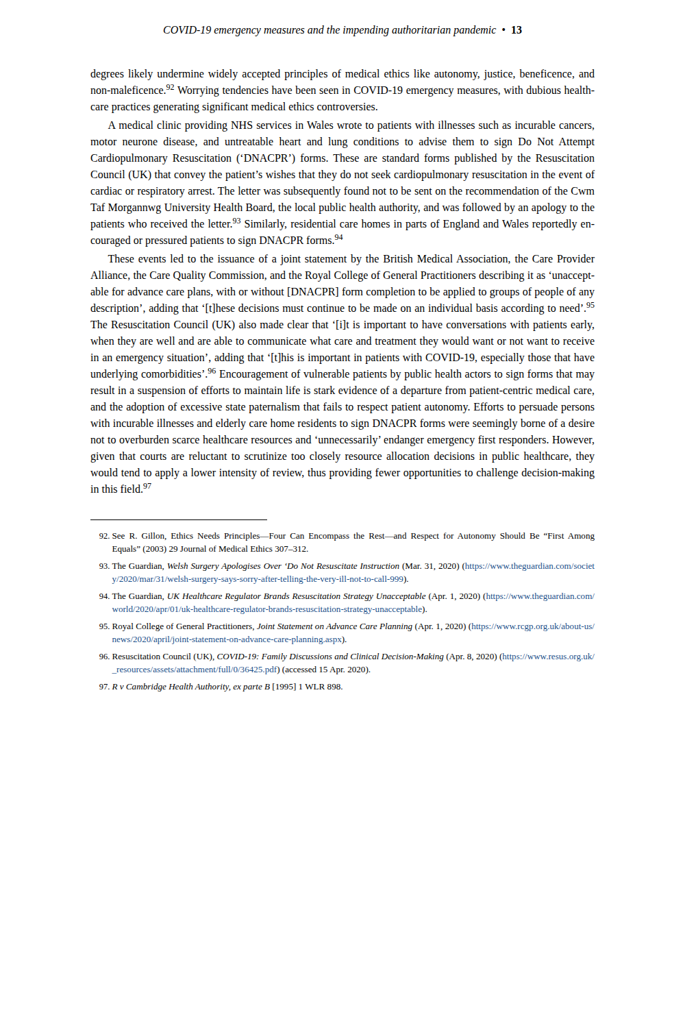COVID-19 emergency measures and the impending authoritarian pandemic • 13
degrees likely undermine widely accepted principles of medical ethics like autonomy, justice, beneficence, and non-maleficence.92 Worrying tendencies have been seen in COVID-19 emergency measures, with dubious healthcare practices generating significant medical ethics controversies.
A medical clinic providing NHS services in Wales wrote to patients with illnesses such as incurable cancers, motor neurone disease, and untreatable heart and lung conditions to advise them to sign Do Not Attempt Cardiopulmonary Resuscitation (‘DNACPR’) forms. These are standard forms published by the Resuscitation Council (UK) that convey the patient’s wishes that they do not seek cardiopulmonary resuscitation in the event of cardiac or respiratory arrest. The letter was subsequently found not to be sent on the recommendation of the Cwm Taf Morgannwg University Health Board, the local public health authority, and was followed by an apology to the patients who received the letter.93 Similarly, residential care homes in parts of England and Wales reportedly encouraged or pressured patients to sign DNACPR forms.94
These events led to the issuance of a joint statement by the British Medical Association, the Care Provider Alliance, the Care Quality Commission, and the Royal College of General Practitioners describing it as ‘unacceptable for advance care plans, with or without [DNACPR] form completion to be applied to groups of people of any description’, adding that ‘[t]hese decisions must continue to be made on an individual basis according to need’.95 The Resuscitation Council (UK) also made clear that ‘[i]t is important to have conversations with patients early, when they are well and are able to communicate what care and treatment they would want or not want to receive in an emergency situation’, adding that ‘[t]his is important in patients with COVID-19, especially those that have underlying comorbidities’.96 Encouragement of vulnerable patients by public health actors to sign forms that may result in a suspension of efforts to maintain life is stark evidence of a departure from patient-centric medical care, and the adoption of excessive state paternalism that fails to respect patient autonomy. Efforts to persuade persons with incurable illnesses and elderly care home residents to sign DNACPR forms were seemingly borne of a desire not to overburden scarce healthcare resources and ‘unnecessarily’ endanger emergency first responders. However, given that courts are reluctant to scrutinize too closely resource allocation decisions in public healthcare, they would tend to apply a lower intensity of review, thus providing fewer opportunities to challenge decision-making in this field.97
See R. Gillon, Ethics Needs Principles—Four Can Encompass the Rest—and Respect for Autonomy Should Be “First Among Equals” (2003) 29 Journal of Medical Ethics 307–312.
The Guardian, Welsh Surgery Apologises Over ‘Do Not Resuscitate Instruction (Mar. 31, 2020) (https://www.theguardian.com/society/2020/mar/31/welsh-surgery-says-sorry-after-telling-the-very-ill-not-to-call-999).
The Guardian, UK Healthcare Regulator Brands Resuscitation Strategy Unacceptable (Apr. 1, 2020) (https://www.theguardian.com/world/2020/apr/01/uk-healthcare-regulator-brands-resuscitation-strategy-unacceptable).
Royal College of General Practitioners, Joint Statement on Advance Care Planning (Apr. 1, 2020) (https://www.rcgp.org.uk/about-us/news/2020/april/joint-statement-on-advance-care-planning.aspx).
Resuscitation Council (UK), COVID-19: Family Discussions and Clinical Decision-Making (Apr. 8, 2020) (https://www.resus.org.uk/_resources/assets/attachment/full/0/36425.pdf) (accessed 15 Apr. 2020).
R v Cambridge Health Authority, ex parte B [1995] 1 WLR 898.